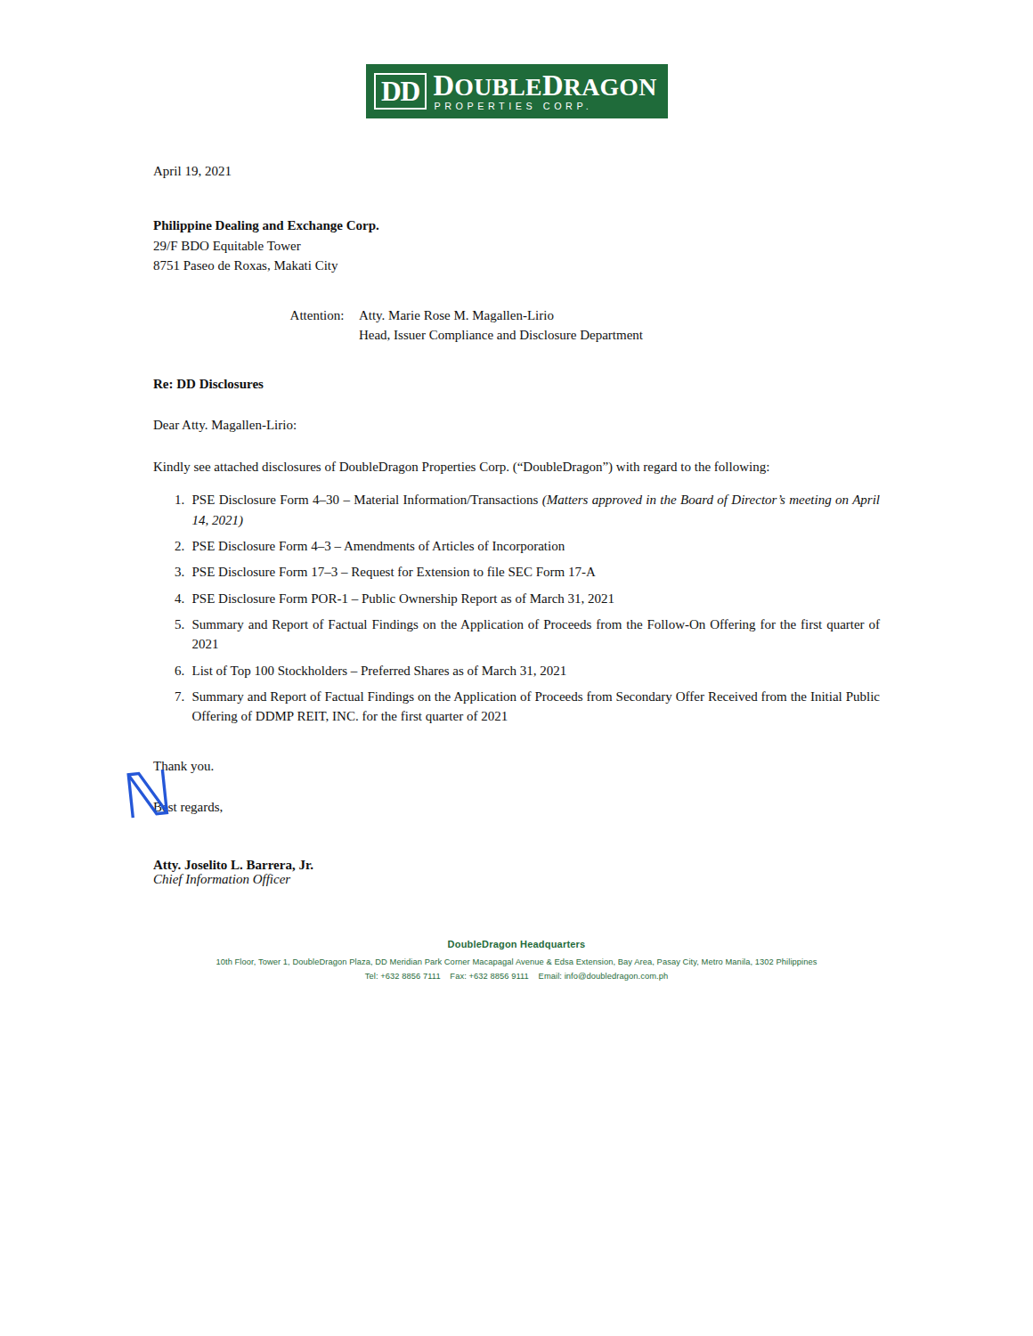DD DOUBLEDRAGON PROPERTIES CORP.
April 19, 2021
Philippine Dealing and Exchange Corp.
29/F BDO Equitable Tower
8751 Paseo de Roxas, Makati City
| Attention: | Atty. Marie Rose M. Magallen-Lirio Head, Issuer Compliance and Disclosure Department |
Re: DD Disclosures
Dear Atty. Magallen-Lirio:
Kindly see attached disclosures of DoubleDragon Properties Corp. (“DoubleDragon”) with regard to the following:
PSE Disclosure Form 4–30 – Material Information/Transactions (Matters approved in the Board of Director’s meeting on April 14, 2021)
PSE Disclosure Form 4–3 – Amendments of Articles of Incorporation
PSE Disclosure Form 17–3 – Request for Extension to file SEC Form 17-A
PSE Disclosure Form POR-1 – Public Ownership Report as of March 31, 2021
Summary and Report of Factual Findings on the Application of Proceeds from the Follow-On Offering for the first quarter of 2021
List of Top 100 Stockholders – Preferred Shares as of March 31, 2021
Summary and Report of Factual Findings on the Application of Proceeds from Secondary Offer Received from the Initial Public Offering of DDMP REIT, INC. for the first quarter of 2021
Thank you.
Best regards,
ℕ
Atty. Joselito L. Barrera, Jr.
Chief Information Officer
DoubleDragon Headquarters
10th Floor, Tower 1, DoubleDragon Plaza, DD Meridian Park Corner Macapagal Avenue & Edsa Extension, Bay Area, Pasay City, Metro Manila, 1302 Philippines
Tel: +632 8856 7111 Fax: +632 8856 9111 Email: info@doubledragon.com.ph